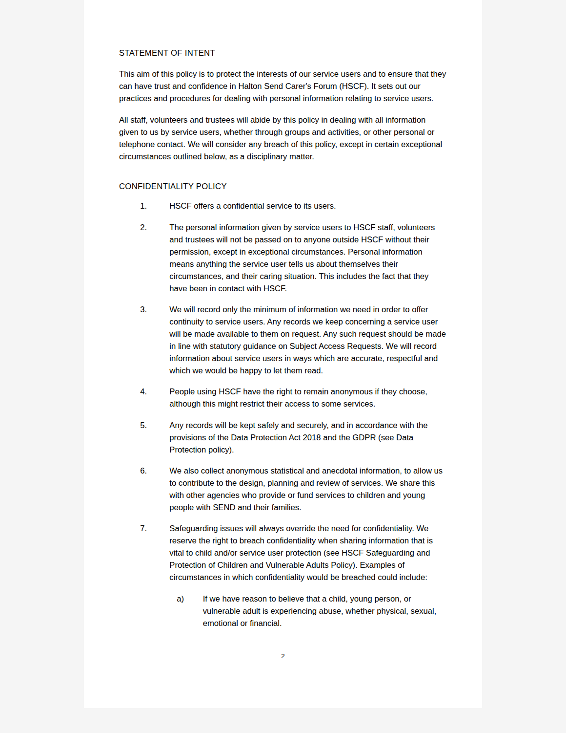STATEMENT OF INTENT
This aim of this policy is to protect the interests of our service users and to ensure that they can have trust and confidence in Halton Send Carer's Forum (HSCF). It sets out our practices and procedures for dealing with personal information relating to service users.
All staff, volunteers and trustees will abide by this policy in dealing with all information given to us by service users, whether through groups and activities, or other personal or telephone contact. We will consider any breach of this policy, except in certain exceptional circumstances outlined below, as a disciplinary matter.
CONFIDENTIALITY POLICY
HSCF offers a confidential service to its users.
The personal information given by service users to HSCF staff, volunteers and trustees will not be passed on to anyone outside HSCF without their permission, except in exceptional circumstances. Personal information means anything the service user tells us about themselves their circumstances, and their caring situation. This includes the fact that they have been in contact with HSCF.
We will record only the minimum of information we need in order to offer continuity to service users. Any records we keep concerning a service user will be made available to them on request. Any such request should be made in line with statutory guidance on Subject Access Requests. We will record information about service users in ways which are accurate, respectful and which we would be happy to let them read.
People using HSCF have the right to remain anonymous if they choose, although this might restrict their access to some services.
Any records will be kept safely and securely, and in accordance with the provisions of the Data Protection Act 2018 and the GDPR (see Data Protection policy).
We also collect anonymous statistical and anecdotal information, to allow us to contribute to the design, planning and review of services. We share this with other agencies who provide or fund services to children and young people with SEND and their families.
Safeguarding issues will always override the need for confidentiality. We reserve the right to breach confidentiality when sharing information that is vital to child and/or service user protection (see HSCF Safeguarding and Protection of Children and Vulnerable Adults Policy). Examples of circumstances in which confidentiality would be breached could include:
If we have reason to believe that a child, young person, or vulnerable adult is experiencing abuse, whether physical, sexual, emotional or financial.
2